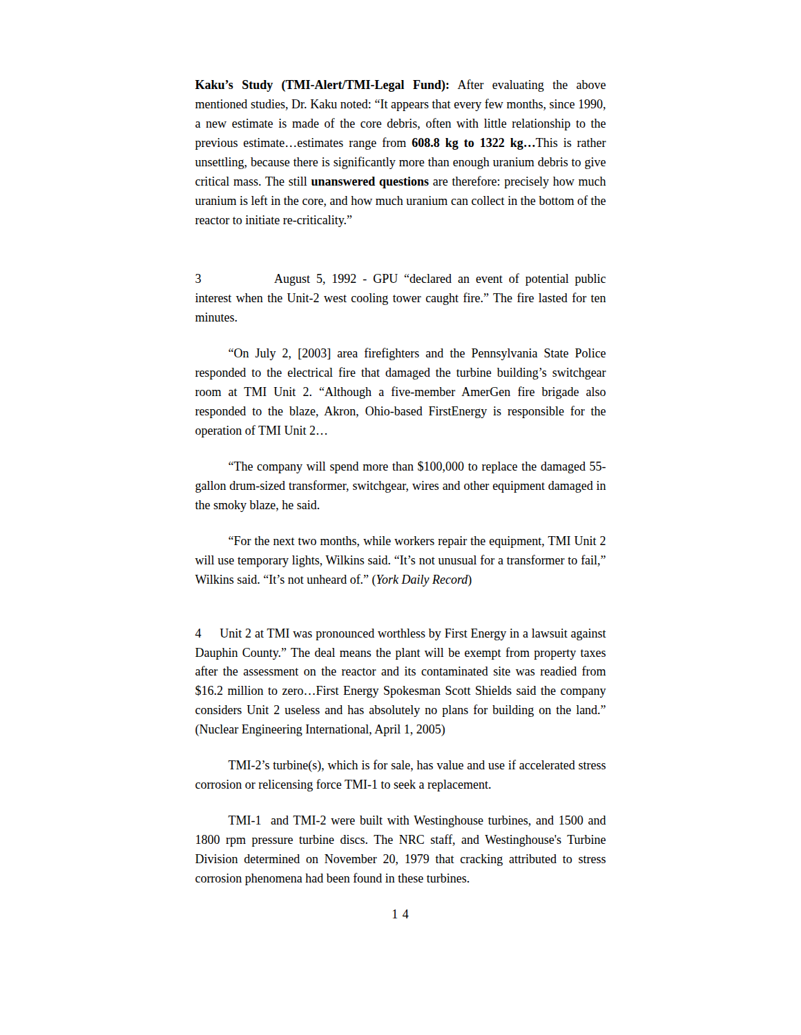Kaku’s Study (TMI-Alert/TMI-Legal Fund): After evaluating the above mentioned studies, Dr. Kaku noted: “It appears that every few months, since 1990, a new estimate is made of the core debris, often with little relationship to the previous estimate…estimates range from 608.8 kg to 1322 kg…This is rather unsettling, because there is significantly more than enough uranium debris to give critical mass. The still unanswered questions are therefore: precisely how much uranium is left in the core, and how much uranium can collect in the bottom of the reactor to initiate re-criticality.”
3 August 5, 1992 - GPU “declared an event of potential public interest when the Unit-2 west cooling tower caught fire.” The fire lasted for ten minutes.
“On July 2, [2003] area firefighters and the Pennsylvania State Police responded to the electrical fire that damaged the turbine building’s switchgear room at TMI Unit 2. “Although a five-member AmerGen fire brigade also responded to the blaze, Akron, Ohio-based FirstEnergy is responsible for the operation of TMI Unit 2…
“The company will spend more than $100,000 to replace the damaged 55-gallon drum-sized transformer, switchgear, wires and other equipment damaged in the smoky blaze, he said.
“For the next two months, while workers repair the equipment, TMI Unit 2 will use temporary lights, Wilkins said. “It’s not unusual for a transformer to fail,” Wilkins said. “It’s not unheard of.” (York Daily Record)
4 Unit 2 at TMI was pronounced worthless by First Energy in a lawsuit against Dauphin County.” The deal means the plant will be exempt from property taxes after the assessment on the reactor and its contaminated site was readied from $16.2 million to zero…First Energy Spokesman Scott Shields said the company considers Unit 2 useless and has absolutely no plans for building on the land.” (Nuclear Engineering International, April 1, 2005)
TMI-2’s turbine(s), which is for sale, has value and use if accelerated stress corrosion or relicensing force TMI-1 to seek a replacement.
TMI-1 and TMI-2 were built with Westinghouse turbines, and 1500 and 1800 rpm pressure turbine discs. The NRC staff, and Westinghouse's Turbine Division determined on November 20, 1979 that cracking attributed to stress corrosion phenomena had been found in these turbines.
1 4